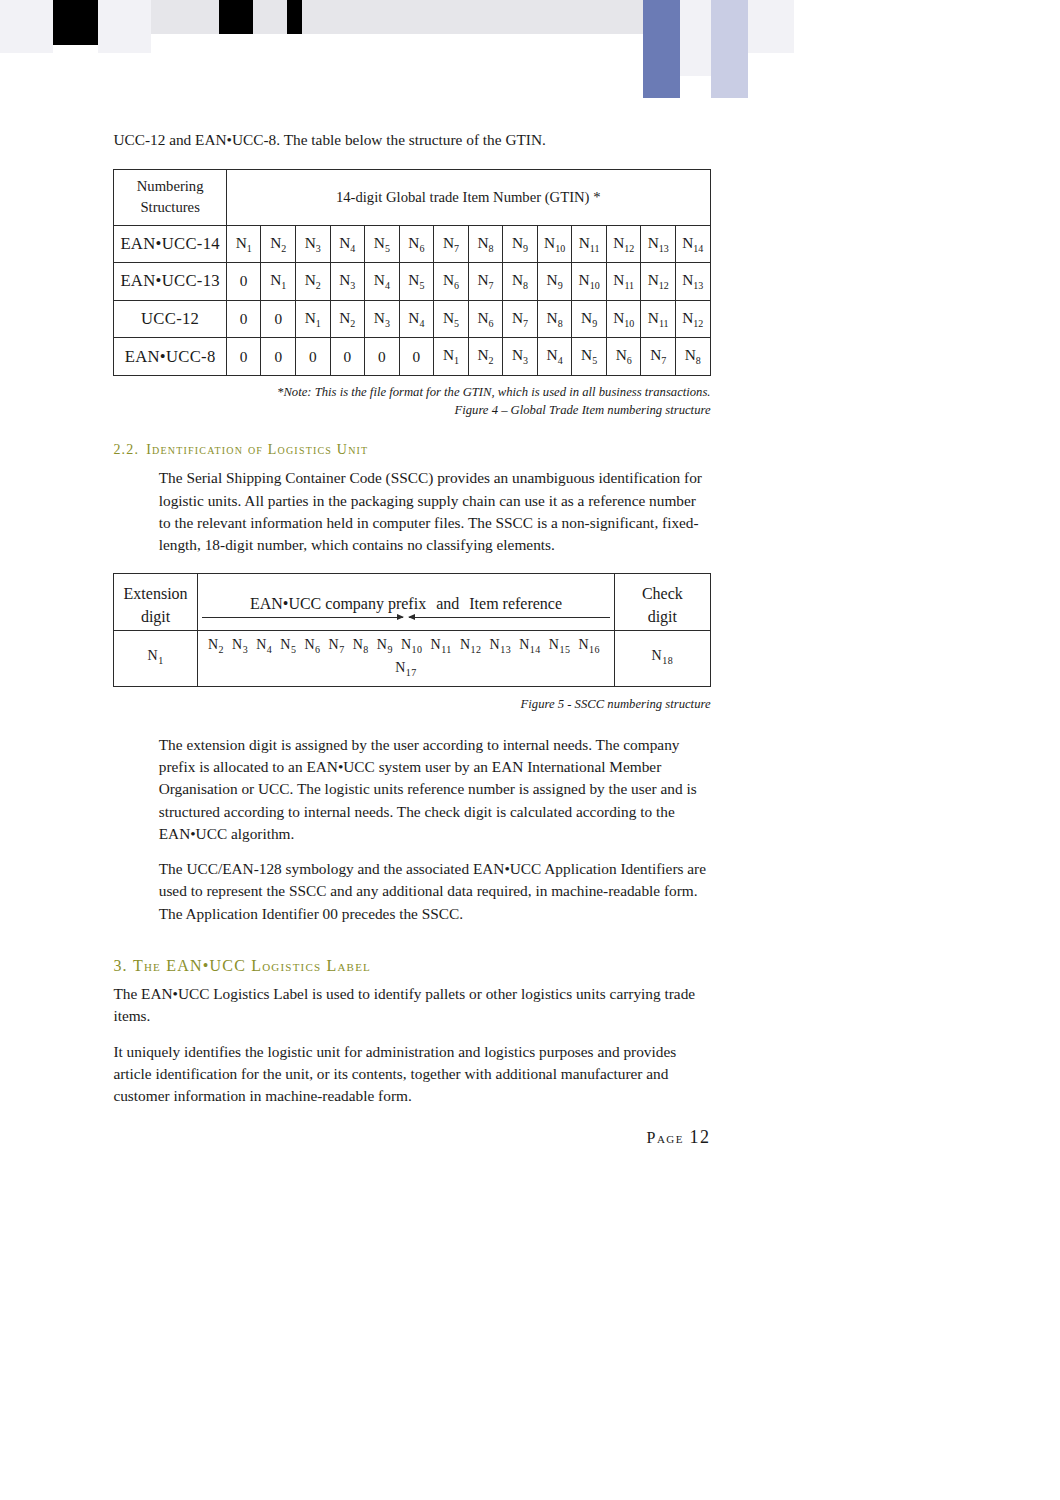UCC-12 and EAN•UCC-8. The table below the structure of the GTIN.
| Numbering Structures | 14-digit Global trade Item Number (GTIN) * |
| --- | --- |
| EAN•UCC-14 | N 1 | N 2 | N 3 | N 4 | N 5 | N 6 | N 7 | N 8 | N 9 | N 10 | N 11 | N 12 | N 13 | N 14 |
| EAN•UCC-13 | 0 | N 1 | N 2 | N 3 | N 4 | N 5 | N 6 | N 7 | N 8 | N 9 | N 10 | N 11 | N 12 | N 13 |
| UCC-12 | 0 | 0 | N 1 | N 2 | N 3 | N 4 | N 5 | N 6 | N 7 | N 8 | N 9 | N 10 | N 11 | N 12 |
| EAN•UCC-8 | 0 | 0 | 0 | 0 | 0 | 0 | N 1 | N 2 | N 3 | N 4 | N 5 | N 6 | N 7 | N 8 |
*Note: This is the file format for the GTIN, which is used in all business transactions.
Figure 4 – Global Trade Item numbering structure
2.2. Identification of Logistics Unit
The Serial Shipping Container Code (SSCC) provides an unambiguous identification for logistic units. All parties in the packaging supply chain can use it as a reference number to the relevant information held in computer files. The SSCC is a non-significant, fixed-length, 18-digit number, which contains no classifying elements.
| Extension digit | EAN•UCC company prefix and Item reference | Check digit |
| N 1 | N 2 N 3 N 4 N 5 N 6 N 7 N 8 N 9 N 10 N 11 N 12 N 13 N 14 N 15 N 16 N 17 | N 18 |
Figure 5 - SSCC numbering structure
The extension digit is assigned by the user according to internal needs. The company prefix is allocated to an EAN•UCC system user by an EAN International Member Organisation or UCC. The logistic units reference number is assigned by the user and is structured according to internal needs. The check digit is calculated according to the EAN•UCC algorithm.
The UCC/EAN-128 symbology and the associated EAN•UCC Application Identifiers are used to represent the SSCC and any additional data required, in machine-readable form. The Application Identifier 00 precedes the SSCC.
3. The EAN•UCC Logistics Label
The EAN•UCC Logistics Label is used to identify pallets or other logistics units carrying trade items.
It uniquely identifies the logistic unit for administration and logistics purposes and provides article identification for the unit, or its contents, together with additional manufacturer and customer information in machine-readable form.
Page 12